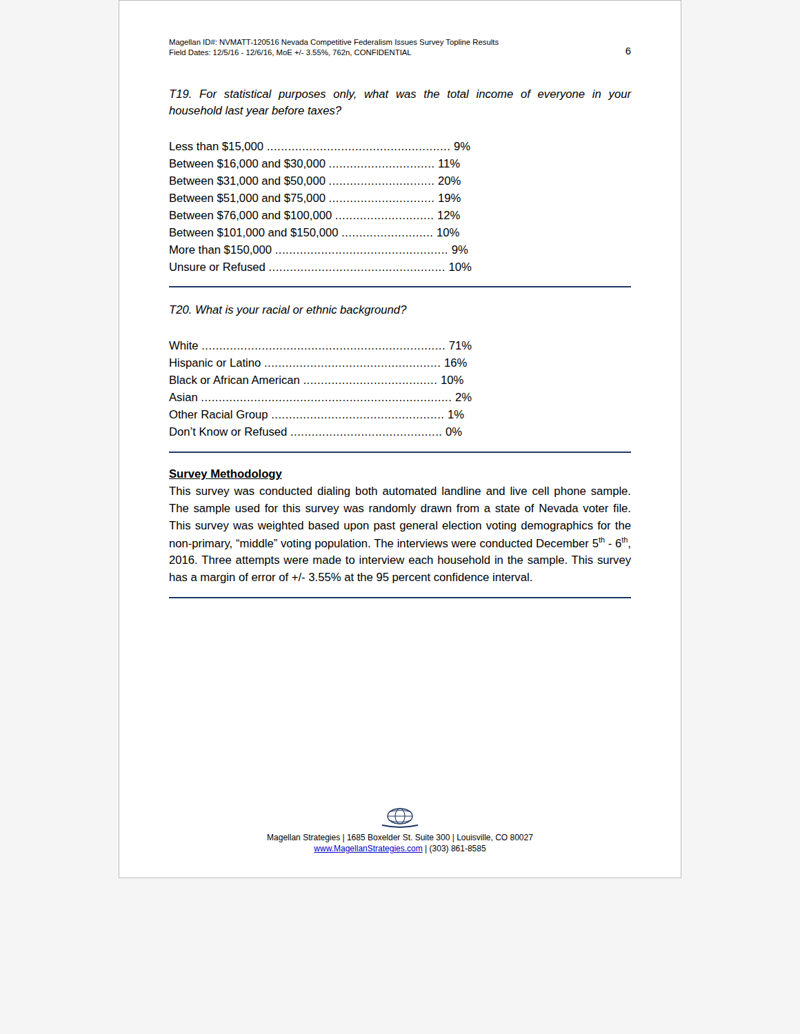6
Magellan ID#: NVMATT-120516 Nevada Competitive Federalism Issues Survey Topline Results
Field Dates: 12/5/16 - 12/6/16, MoE +/- 3.55%, 762n, CONFIDENTIAL
T19. For statistical purposes only, what was the total income of everyone in your household last year before taxes?
Less than $15,000 .................................................... 9%
Between $16,000 and $30,000 .............................. 11%
Between $31,000 and $50,000 .............................. 20%
Between $51,000 and $75,000 .............................. 19%
Between $76,000 and $100,000 ............................ 12%
Between $101,000 and $150,000 .......................... 10%
More than $150,000 ................................................. 9%
Unsure or Refused .................................................. 10%
T20. What is your racial or ethnic background?
White ..................................................................... 71%
Hispanic or Latino .................................................. 16%
Black or African American ...................................... 10%
Asian ....................................................................... 2%
Other Racial Group ................................................. 1%
Don’t Know or Refused ........................................... 0%
Survey Methodology
This survey was conducted dialing both automated landline and live cell phone sample. The sample used for this survey was randomly drawn from a state of Nevada voter file. This survey was weighted based upon past general election voting demographics for the non-primary, “middle” voting population. The interviews were conducted December 5th - 6th, 2016. Three attempts were made to interview each household in the sample. This survey has a margin of error of +/- 3.55% at the 95 percent confidence interval.
Magellan Strategies | 1685 Boxelder St. Suite 300 | Louisville, CO 80027
www.MagellanStrategies.com | (303) 861-8585